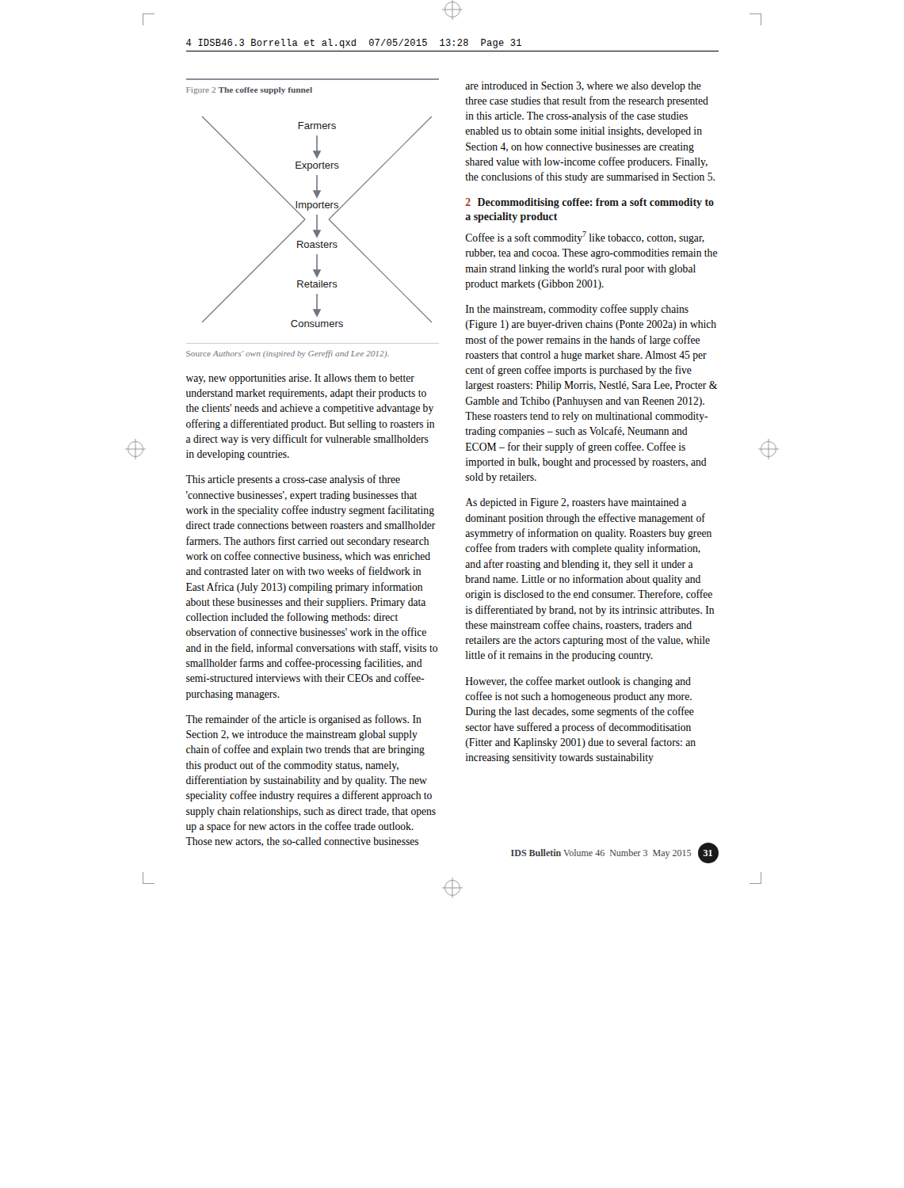4 IDSB46.3 Borrella et al.qxd 07/05/2015 13:28 Page 31
Figure 2 The coffee supply funnel
Farmers Exporters Importers Roasters Retailers Consumers
Source Authors' own (inspired by Gereffi and Lee 2012).
way, new opportunities arise. It allows them to better understand market requirements, adapt their products to the clients' needs and achieve a competitive advantage by offering a differentiated product. But selling to roasters in a direct way is very difficult for vulnerable smallholders in developing countries.
This article presents a cross-case analysis of three 'connective businesses', expert trading businesses that work in the speciality coffee industry segment facilitating direct trade connections between roasters and smallholder farmers. The authors first carried out secondary research work on coffee connective business, which was enriched and contrasted later on with two weeks of fieldwork in East Africa (July 2013) compiling primary information about these businesses and their suppliers. Primary data collection included the following methods: direct observation of connective businesses' work in the office and in the field, informal conversations with staff, visits to smallholder farms and coffee-processing facilities, and semi-structured interviews with their CEOs and coffee-purchasing managers.
The remainder of the article is organised as follows. In Section 2, we introduce the mainstream global supply chain of coffee and explain two trends that are bringing this product out of the commodity status, namely, differentiation by sustainability and by quality. The new speciality coffee industry requires a different approach to supply chain relationships, such as direct trade, that opens up a space for new actors in the coffee trade outlook. Those new actors, the so-called connective businesses
are introduced in Section 3, where we also develop the three case studies that result from the research presented in this article. The cross-analysis of the case studies enabled us to obtain some initial insights, developed in Section 4, on how connective businesses are creating shared value with low-income coffee producers. Finally, the conclusions of this study are summarised in Section 5.
2 Decommoditising coffee: from a soft commodity to a speciality product
Coffee is a soft commodity7 like tobacco, cotton, sugar, rubber, tea and cocoa. These agro-commodities remain the main strand linking the world's rural poor with global product markets (Gibbon 2001).
In the mainstream, commodity coffee supply chains (Figure 1) are buyer-driven chains (Ponte 2002a) in which most of the power remains in the hands of large coffee roasters that control a huge market share. Almost 45 per cent of green coffee imports is purchased by the five largest roasters: Philip Morris, Nestlé, Sara Lee, Procter & Gamble and Tchibo (Panhuysen and van Reenen 2012). These roasters tend to rely on multinational commodity-trading companies – such as Volcafé, Neumann and ECOM – for their supply of green coffee. Coffee is imported in bulk, bought and processed by roasters, and sold by retailers.
As depicted in Figure 2, roasters have maintained a dominant position through the effective management of asymmetry of information on quality. Roasters buy green coffee from traders with complete quality information, and after roasting and blending it, they sell it under a brand name. Little or no information about quality and origin is disclosed to the end consumer. Therefore, coffee is differentiated by brand, not by its intrinsic attributes. In these mainstream coffee chains, roasters, traders and retailers are the actors capturing most of the value, while little of it remains in the producing country.
However, the coffee market outlook is changing and coffee is not such a homogeneous product any more. During the last decades, some segments of the coffee sector have suffered a process of decommoditisation (Fitter and Kaplinsky 2001) due to several factors: an increasing sensitivity towards sustainability
IDS Bulletin Volume 46 Number 3 May 2015 31